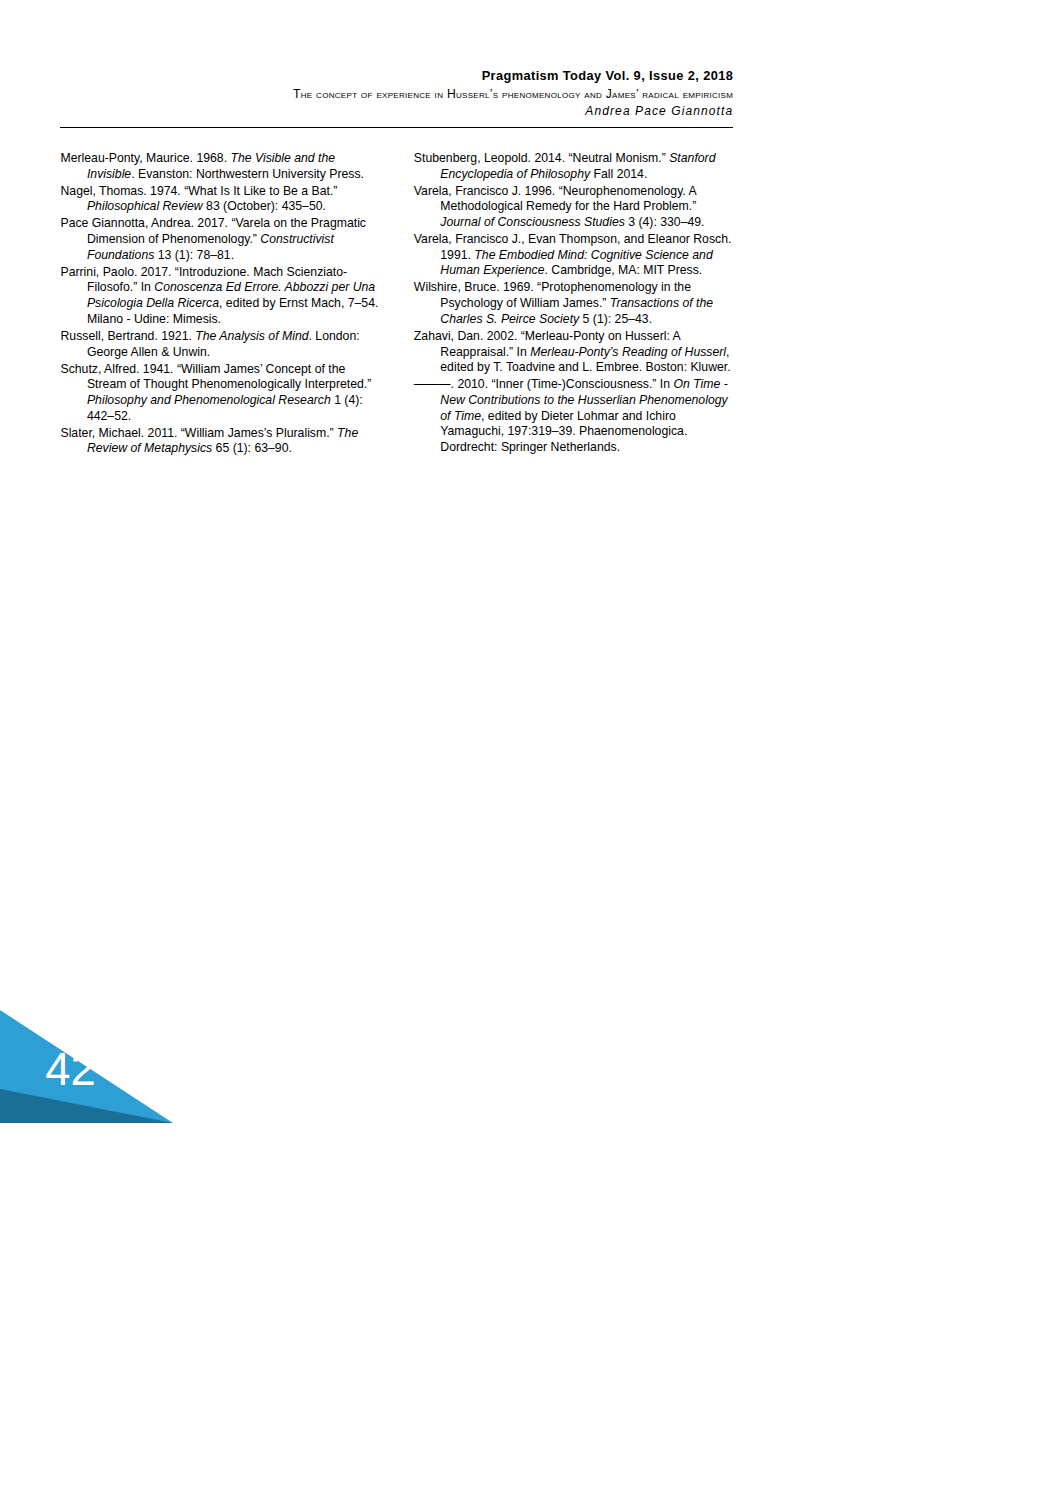Pragmatism Today Vol. 9, Issue 2, 2018
The concept of experience in Husserl’s phenomenology and James’ radical empiricism
Andrea Pace Giannotta
Merleau-Ponty, Maurice. 1968. The Visible and the Invisible. Evanston: Northwestern University Press.
Nagel, Thomas. 1974. “What Is It Like to Be a Bat.” Philosophical Review 83 (October): 435–50.
Pace Giannotta, Andrea. 2017. “Varela on the Pragmatic Dimension of Phenomenology.” Constructivist Foundations 13 (1): 78–81.
Parrini, Paolo. 2017. “Introduzione. Mach Scienziato-Filosofo.” In Conoscenza Ed Errore. Abbozzi per Una Psicologia Della Ricerca, edited by Ernst Mach, 7–54. Milano - Udine: Mimesis.
Russell, Bertrand. 1921. The Analysis of Mind. London: George Allen & Unwin.
Schutz, Alfred. 1941. “William James’ Concept of the Stream of Thought Phenomenologically Interpreted.” Philosophy and Phenomenological Research 1 (4): 442–52.
Slater, Michael. 2011. “William James’s Pluralism.” The Review of Metaphysics 65 (1): 63–90.
Stubenberg, Leopold. 2014. “Neutral Monism.” Stanford Encyclopedia of Philosophy Fall 2014.
Varela, Francisco J. 1996. “Neurophenomenology. A Methodological Remedy for the Hard Problem.” Journal of Consciousness Studies 3 (4): 330–49.
Varela, Francisco J., Evan Thompson, and Eleanor Rosch. 1991. The Embodied Mind: Cognitive Science and Human Experience. Cambridge, MA: MIT Press.
Wilshire, Bruce. 1969. “Protophenomenology in the Psychology of William James.” Transactions of the Charles S. Peirce Society 5 (1): 25–43.
Zahavi, Dan. 2002. “Merleau-Ponty on Husserl: A Reappraisal.” In Merleau-Ponty’s Reading of Husserl, edited by T. Toadvine and L. Embree. Boston: Kluwer.
———. 2010. “Inner (Time-)Consciousness.” In On Time - New Contributions to the Husserlian Phenomenology of Time, edited by Dieter Lohmar and Ichiro Yamaguchi, 197:319–39. Phaenomenologica. Dordrecht: Springer Netherlands.
42